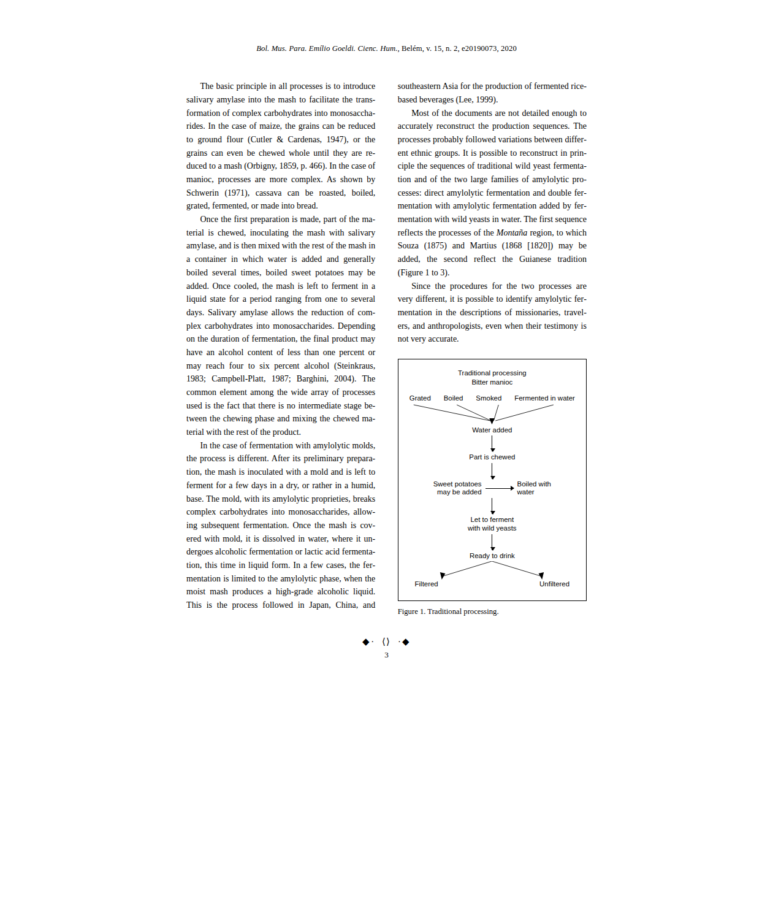Bol. Mus. Para. Emílio Goeldi. Cienc. Hum., Belém, v. 15, n. 2, e20190073, 2020
The basic principle in all processes is to introduce salivary amylase into the mash to facilitate the transformation of complex carbohydrates into monosaccharides. In the case of maize, the grains can be reduced to ground flour (Cutler & Cardenas, 1947), or the grains can even be chewed whole until they are reduced to a mash (Orbigny, 1859, p. 466). In the case of manioc, processes are more complex. As shown by Schwerin (1971), cassava can be roasted, boiled, grated, fermented, or made into bread.
Once the first preparation is made, part of the material is chewed, inoculating the mash with salivary amylase, and is then mixed with the rest of the mash in a container in which water is added and generally boiled several times, boiled sweet potatoes may be added. Once cooled, the mash is left to ferment in a liquid state for a period ranging from one to several days. Salivary amylase allows the reduction of complex carbohydrates into monosaccharides. Depending on the duration of fermentation, the final product may have an alcohol content of less than one percent or may reach four to six percent alcohol (Steinkraus, 1983; Campbell-Platt, 1987; Barghini, 2004). The common element among the wide array of processes used is the fact that there is no intermediate stage between the chewing phase and mixing the chewed material with the rest of the product.
In the case of fermentation with amylolytic molds, the process is different. After its preliminary preparation, the mash is inoculated with a mold and is left to ferment for a few days in a dry, or rather in a humid, base. The mold, with its amylolytic proprieties, breaks complex carbohydrates into monosaccharides, allowing subsequent fermentation. Once the mash is covered with mold, it is dissolved in water, where it undergoes alcoholic fermentation or lactic acid fermentation, this time in liquid form. In a few cases, the fermentation is limited to the amylolytic phase, when the moist mash produces a high-grade alcoholic liquid. This is the process followed in Japan, China, and southeastern Asia for the production of fermented rice-based beverages (Lee, 1999).
Most of the documents are not detailed enough to accurately reconstruct the production sequences. The processes probably followed variations between different ethnic groups. It is possible to reconstruct in principle the sequences of traditional wild yeast fermentation and of the two large families of amylolytic processes: direct amylolytic fermentation and double fermentation with amylolytic fermentation added by fermentation with wild yeasts in water. The first sequence reflects the processes of the Montaña region, to which Souza (1875) and Martius (1868 [1820]) may be added, the second reflect the Guianese tradition (Figure 1 to 3).
Since the procedures for the two processes are very different, it is possible to identify amylolytic fermentation in the descriptions of missionaries, travelers, and anthropologists, even when their testimony is not very accurate.
Traditional processing
Bitter manioc
Grated Boiled Smoked Fermented in water
Water added
Part is chewed
Sweet potatoes
may be added
Boiled with
water
Let to ferment
with wild yeasts
Ready to drink
Filtered Unfiltered
Figure 1. Traditional processing.
◆· ⟨⟩ ·◆
3